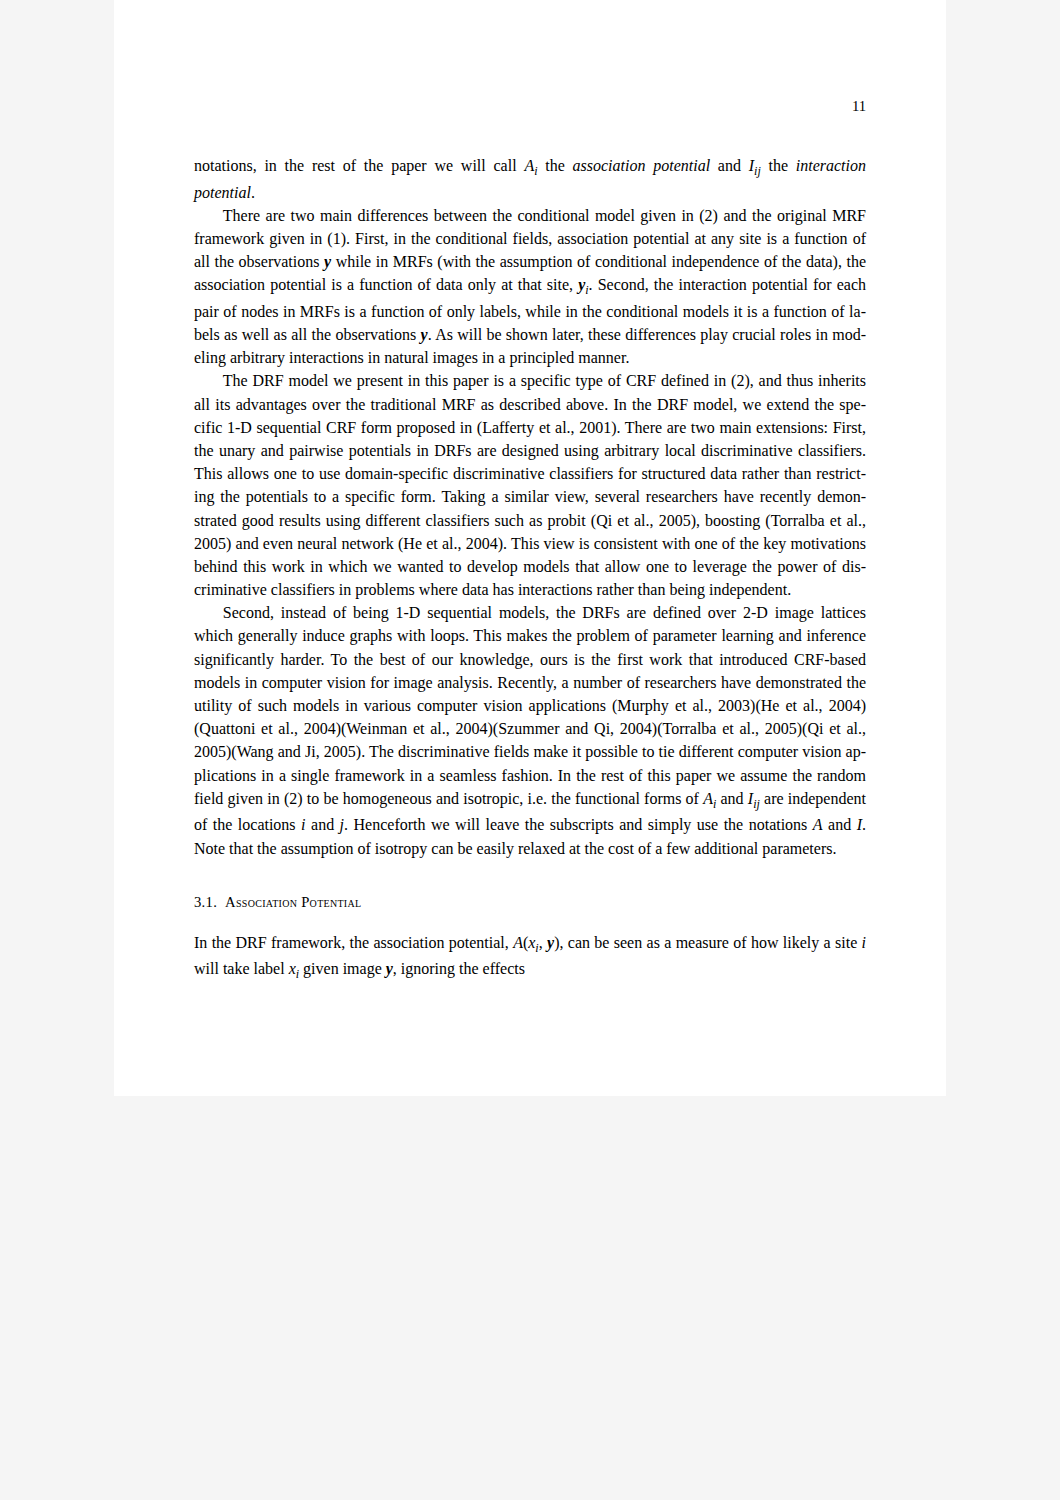11
notations, in the rest of the paper we will call Ai the association potential and Iij the interaction potential.
There are two main differences between the conditional model given in (2) and the original MRF framework given in (1). First, in the conditional fields, association potential at any site is a function of all the observations y while in MRFs (with the assumption of conditional independence of the data), the association potential is a function of data only at that site, yi. Second, the interaction potential for each pair of nodes in MRFs is a function of only labels, while in the conditional models it is a function of labels as well as all the observations y. As will be shown later, these differences play crucial roles in modeling arbitrary interactions in natural images in a principled manner.
The DRF model we present in this paper is a specific type of CRF defined in (2), and thus inherits all its advantages over the traditional MRF as described above. In the DRF model, we extend the specific 1-D sequential CRF form proposed in (Lafferty et al., 2001). There are two main extensions: First, the unary and pairwise potentials in DRFs are designed using arbitrary local discriminative classifiers. This allows one to use domain-specific discriminative classifiers for structured data rather than restricting the potentials to a specific form. Taking a similar view, several researchers have recently demonstrated good results using different classifiers such as probit (Qi et al., 2005), boosting (Torralba et al., 2005) and even neural network (He et al., 2004). This view is consistent with one of the key motivations behind this work in which we wanted to develop models that allow one to leverage the power of discriminative classifiers in problems where data has interactions rather than being independent.
Second, instead of being 1-D sequential models, the DRFs are defined over 2-D image lattices which generally induce graphs with loops. This makes the problem of parameter learning and inference significantly harder. To the best of our knowledge, ours is the first work that introduced CRF-based models in computer vision for image analysis. Recently, a number of researchers have demonstrated the utility of such models in various computer vision applications (Murphy et al., 2003)(He et al., 2004)(Quattoni et al., 2004)(Weinman et al., 2004)(Szummer and Qi, 2004)(Torralba et al., 2005)(Qi et al., 2005)(Wang and Ji, 2005). The discriminative fields make it possible to tie different computer vision applications in a single framework in a seamless fashion. In the rest of this paper we assume the random field given in (2) to be homogeneous and isotropic, i.e. the functional forms of Ai and Iij are independent of the locations i and j. Henceforth we will leave the subscripts and simply use the notations A and I. Note that the assumption of isotropy can be easily relaxed at the cost of a few additional parameters.
3.1. Association Potential
In the DRF framework, the association potential, A(xi, y), can be seen as a measure of how likely a site i will take label xi given image y, ignoring the effects